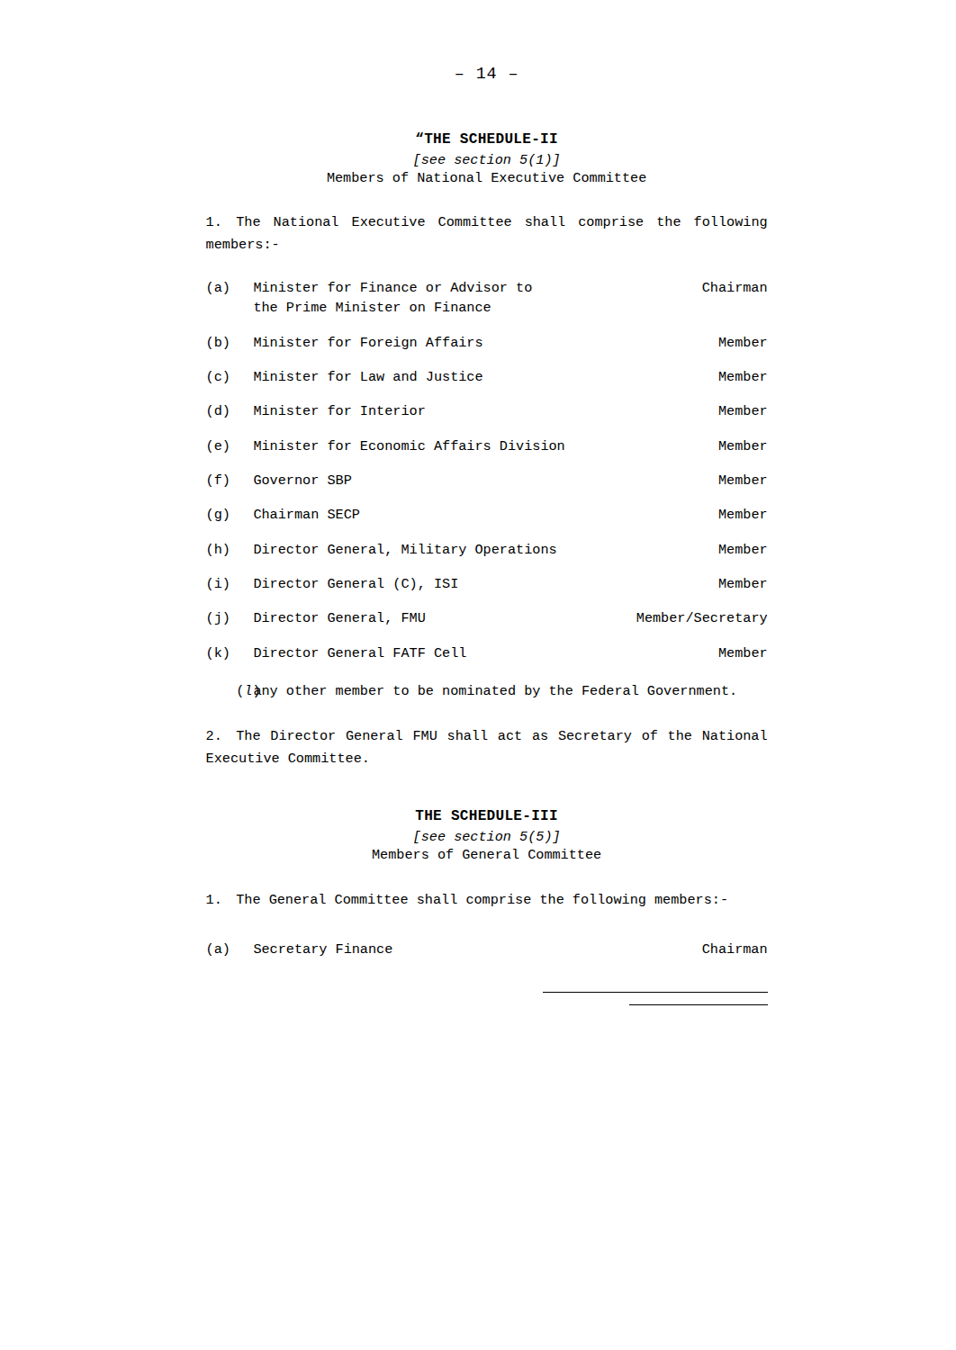– 14 –
“THE SCHEDULE-II
[see section 5(1)]
Members of National Executive Committee
1. The National Executive Committee shall comprise the following members:-
| (a) | Minister for Finance or Advisor to the Prime Minister on Finance | Chairman |
| (b) | Minister for Foreign Affairs | Member |
| (c) | Minister for Law and Justice | Member |
| (d) | Minister for Interior | Member |
| (e) | Minister for Economic Affairs Division | Member |
| (f) | Governor SBP | Member |
| (g) | Chairman SECP | Member |
| (h) | Director General, Military Operations | Member |
| (i) | Director General (C), ISI | Member |
| (j) | Director General, FMU | Member/Secretary |
| (k) | Director General FATF Cell | Member |
(l) any other member to be nominated by the Federal Government.
2. The Director General FMU shall act as Secretary of the National Executive Committee.
THE SCHEDULE-III
[see section 5(5)]
Members of General Committee
1. The General Committee shall comprise the following members:-
| (a) | Secretary Finance | Chairman |